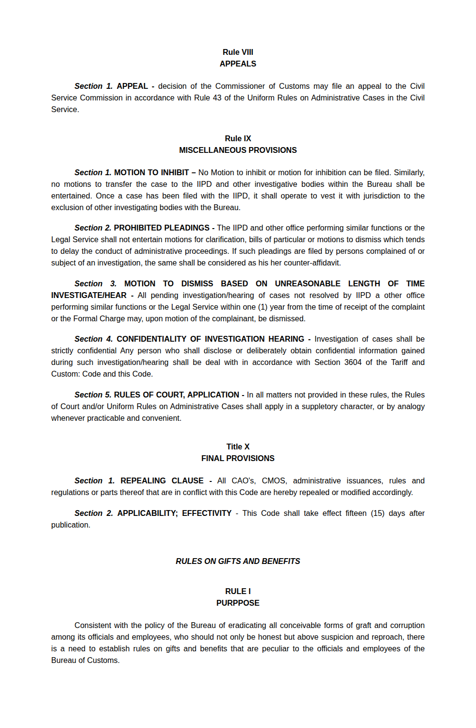Rule VIII
APPEALS
Section 1. APPEAL - decision of the Commissioner of Customs may file an appeal to the Civil Service Commission in accordance with Rule 43 of the Uniform Rules on Administrative Cases in the Civil Service.
Rule IX
MISCELLANEOUS PROVISIONS
Section 1. MOTION TO INHIBIT – No Motion to inhibit or motion for inhibition can be filed. Similarly, no motions to transfer the case to the IIPD and other investigative bodies within the Bureau shall be entertained. Once a case has been filed with the IIPD, it shall operate to vest it with jurisdiction to the exclusion of other investigating bodies with the Bureau.
Section 2. PROHIBITED PLEADINGS - The IIPD and other office performing similar functions or the Legal Service shall not entertain motions for clarification, bills of particular or motions to dismiss which tends to delay the conduct of administrative proceedings. If such pleadings are filed by persons complained of or subject of an investigation, the same shall be considered as his her counter-affidavit.
Section 3. MOTION TO DISMISS BASED ON UNREASONABLE LENGTH OF TIME INVESTIGATE/HEAR - All pending investigation/hearing of cases not resolved by IIPD a other office performing similar functions or the Legal Service within one (1) year from the time of receipt of the complaint or the Formal Charge may, upon motion of the complainant, be dismissed.
Section 4. CONFIDENTIALITY OF INVESTIGATION HEARING - Investigation of cases shall be strictly confidential Any person who shall disclose or deliberately obtain confidential information gained during such investigation/hearing shall be deal with in accordance with Section 3604 of the Tariff and Custom: Code and this Code.
Section 5. RULES OF COURT, APPLICATION - In all matters not provided in these rules, the Rules of Court and/or Uniform Rules on Administrative Cases shall apply in a suppletory character, or by analogy whenever practicable and convenient.
Title X
FINAL PROVISIONS
Section 1. REPEALING CLAUSE - All CAO's, CMOS, administrative issuances, rules and regulations or parts thereof that are in conflict with this Code are hereby repealed or modified accordingly.
Section 2. APPLICABILITY; EFFECTIVITY - This Code shall take effect fifteen (15) days after publication.
RULES ON GIFTS AND BENEFITS
RULE I
PURPPOSE
Consistent with the policy of the Bureau of eradicating all conceivable forms of graft and corruption among its officials and employees, who should not only be honest but above suspicion and reproach, there is a need to establish rules on gifts and benefits that are peculiar to the officials and employees of the Bureau of Customs.